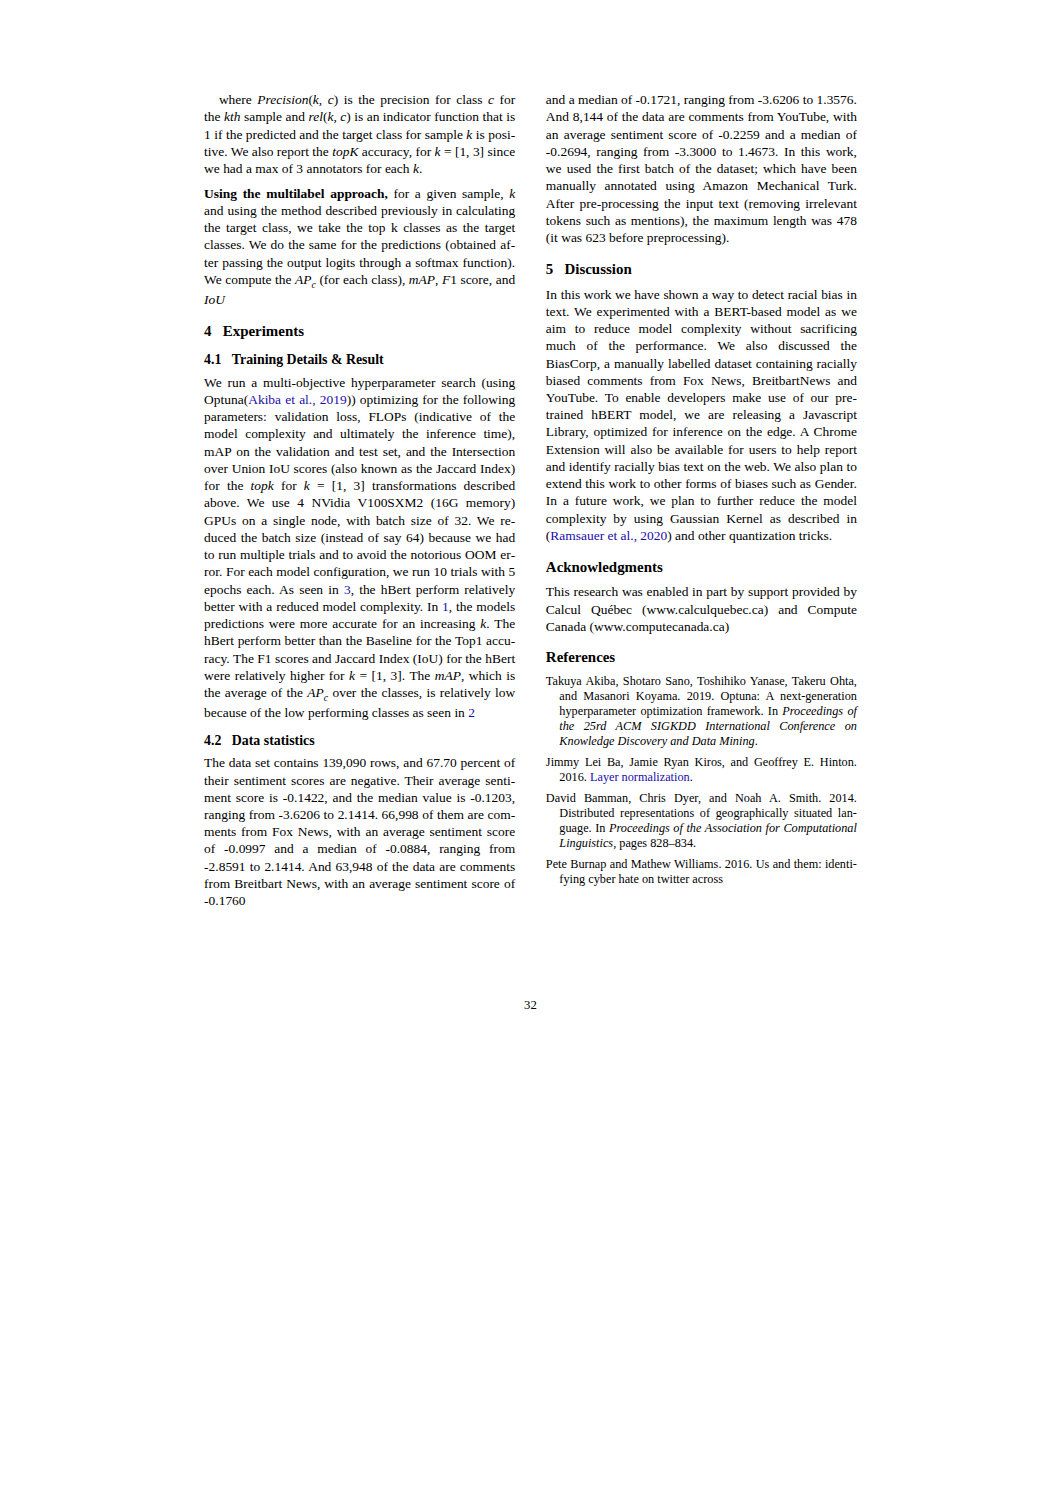where Precision(k, c) is the precision for class c for the kth sample and rel(k, c) is an indicator function that is 1 if the predicted and the target class for sample k is positive. We also report the topK accuracy, for k = [1, 3] since we had a max of 3 annotators for each k.
Using the multilabel approach, for a given sample, k and using the method described previously in calculating the target class, we take the top k classes as the target classes. We do the same for the predictions (obtained after passing the output logits through a softmax function). We compute the APc (for each class), mAP, F1 score, and IoU
4 Experiments
4.1 Training Details & Result
We run a multi-objective hyperparameter search (using Optuna(Akiba et al., 2019)) optimizing for the following parameters: validation loss, FLOPs (indicative of the model complexity and ultimately the inference time), mAP on the validation and test set, and the Intersection over Union IoU scores (also known as the Jaccard Index) for the topk for k = [1, 3] transformations described above. We use 4 NVidia V100SXM2 (16G memory) GPUs on a single node, with batch size of 32. We reduced the batch size (instead of say 64) because we had to run multiple trials and to avoid the notorious OOM error. For each model configuration, we run 10 trials with 5 epochs each. As seen in 3, the hBert perform relatively better with a reduced model complexity. In 1, the models predictions were more accurate for an increasing k. The hBert perform better than the Baseline for the Top1 accuracy. The F1 scores and Jaccard Index (IoU) for the hBert were relatively higher for k = [1, 3]. The mAP, which is the average of the APc over the classes, is relatively low because of the low performing classes as seen in 2
4.2 Data statistics
The data set contains 139,090 rows, and 67.70 percent of their sentiment scores are negative. Their average sentiment score is -0.1422, and the median value is -0.1203, ranging from -3.6206 to 2.1414. 66,998 of them are comments from Fox News, with an average sentiment score of -0.0997 and a median of -0.0884, ranging from -2.8591 to 2.1414. And 63,948 of the data are comments from Breitbart News, with an average sentiment score of -0.1760
and a median of -0.1721, ranging from -3.6206 to 1.3576. And 8,144 of the data are comments from YouTube, with an average sentiment score of -0.2259 and a median of -0.2694, ranging from -3.3000 to 1.4673. In this work, we used the first batch of the dataset; which have been manually annotated using Amazon Mechanical Turk. After pre-processing the input text (removing irrelevant tokens such as mentions), the maximum length was 478 (it was 623 before preprocessing).
5 Discussion
In this work we have shown a way to detect racial bias in text. We experimented with a BERT-based model as we aim to reduce model complexity without sacrificing much of the performance. We also discussed the BiasCorp, a manually labelled dataset containing racially biased comments from Fox News, BreitbartNews and YouTube. To enable developers make use of our pretrained hBERT model, we are releasing a Javascript Library, optimized for inference on the edge. A Chrome Extension will also be available for users to help report and identify racially bias text on the web. We also plan to extend this work to other forms of biases such as Gender. In a future work, we plan to further reduce the model complexity by using Gaussian Kernel as described in (Ramsauer et al., 2020) and other quantization tricks.
Acknowledgments
This research was enabled in part by support provided by Calcul Québec (www.calculquebec.ca) and Compute Canada (www.computecanada.ca)
References
Takuya Akiba, Shotaro Sano, Toshihiko Yanase, Takeru Ohta, and Masanori Koyama. 2019. Optuna: A next-generation hyperparameter optimization framework. In Proceedings of the 25rd ACM SIGKDD International Conference on Knowledge Discovery and Data Mining.
Jimmy Lei Ba, Jamie Ryan Kiros, and Geoffrey E. Hinton. 2016. Layer normalization.
David Bamman, Chris Dyer, and Noah A. Smith. 2014. Distributed representations of geographically situated language. In Proceedings of the Association for Computational Linguistics, pages 828–834.
Pete Burnap and Mathew Williams. 2016. Us and them: identifying cyber hate on twitter across
32